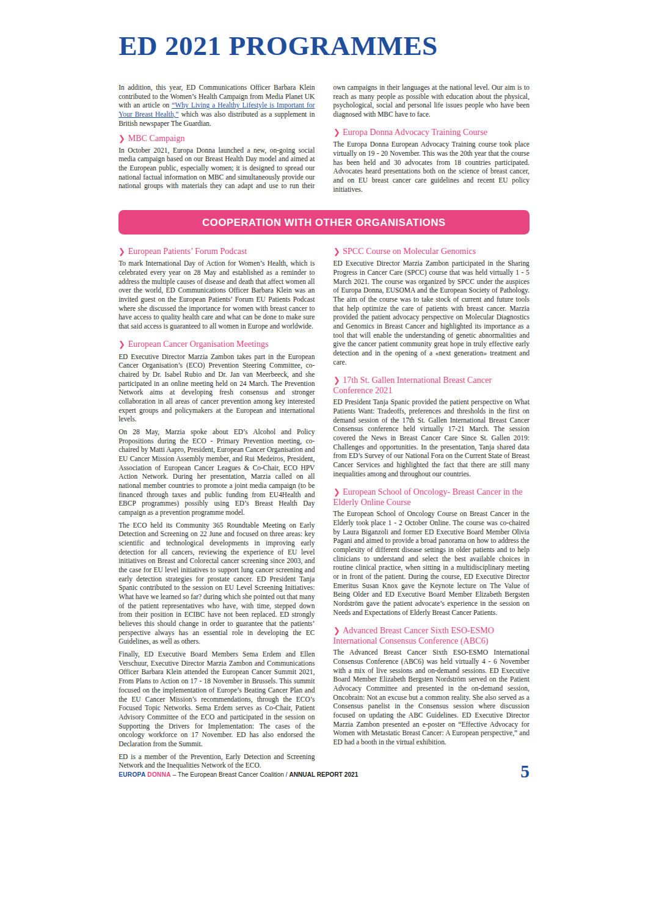ED 2021 PROGRAMMES
In addition, this year, ED Communications Officer Barbara Klein contributed to the Women’s Health Campaign from Media Planet UK with an article on “Why Living a Healthy Lifestyle is Important for Your Breast Health,” which was also distributed as a supplement in British newspaper The Guardian.
❯MBC Campaign
In October 2021, Europa Donna launched a new, on-going social media campaign based on our Breast Health Day model and aimed at the European public, especially women; it is designed to spread our national factual information on MBC and simultaneously provide our national groups with materials they can adapt and use to run their own campaigns in their languages at the national level. Our aim is to reach as many people as possible with education about the physical, psychological, social and personal life issues people who have been diagnosed with MBC have to face.
❯Europa Donna Advocacy Training Course
The Europa Donna European Advocacy Training course took place virtually on 19 - 20 November. This was the 20th year that the course has been held and 30 advocates from 18 countries participated. Advocates heard presentations both on the science of breast cancer, and on EU breast cancer care guidelines and recent EU policy initiatives.
COOPERATION WITH OTHER ORGANISATIONS
❯European Patients’ Forum Podcast
To mark International Day of Action for Women’s Health, which is celebrated every year on 28 May and established as a reminder to address the multiple causes of disease and death that affect women all over the world, ED Communications Officer Barbara Klein was an invited guest on the European Patients’ Forum EU Patients Podcast where she discussed the importance for women with breast cancer to have access to quality health care and what can be done to make sure that said access is guaranteed to all women in Europe and worldwide.
❯European Cancer Organisation Meetings
ED Executive Director Marzia Zambon takes part in the European Cancer Organisation’s (ECO) Prevention Steering Committee, co-chaired by Dr. Isabel Rubio and Dr. Jan van Meerbeeck, and she participated in an online meeting held on 24 March. The Prevention Network aims at developing fresh consensus and stronger collaboration in all areas of cancer prevention among key interested expert groups and policymakers at the European and international levels.
On 28 May, Marzia spoke about ED’s Alcohol and Policy Propositions during the ECO - Primary Prevention meeting, co-chaired by Matti Aapro, President, European Cancer Organisation and EU Cancer Mission Assembly member, and Rui Medeiros, President, Association of European Cancer Leagues & Co-Chair, ECO HPV Action Network. During her presentation, Marzia called on all national member countries to promote a joint media campaign (to be financed through taxes and public funding from EU4Health and EBCP programmes) possibly using ED’s Breast Health Day campaign as a prevention programme model.
The ECO held its Community 365 Roundtable Meeting on Early Detection and Screening on 22 June and focused on three areas: key scientific and technological developments in improving early detection for all cancers, reviewing the experience of EU level initiatives on Breast and Colorectal cancer screening since 2003, and the case for EU level initiatives to support lung cancer screening and early detection strategies for prostate cancer. ED President Tanja Spanic contributed to the session on EU Level Screening Initiatives: What have we learned so far? during which she pointed out that many of the patient representatives who have, with time, stepped down from their position in ECIBC have not been replaced. ED strongly believes this should change in order to guarantee that the patients’ perspective always has an essential role in developing the EC Guidelines, as well as others.
Finally, ED Executive Board Members Sema Erdem and Ellen Verschuur, Executive Director Marzia Zambon and Communications Officer Barbara Klein attended the European Cancer Summit 2021, From Plans to Action on 17 - 18 November in Brussels. This summit focused on the implementation of Europe’s Beating Cancer Plan and the EU Cancer Mission’s recommendations, through the ECO’s Focused Topic Networks. Sema Erdem serves as Co-Chair, Patient Advisory Committee of the ECO and participated in the session on Supporting the Drivers for Implementation: The cases of the oncology workforce on 17 November. ED has also endorsed the Declaration from the Summit.
ED is a member of the Prevention, Early Detection and Screening Network and the Inequalities Network of the ECO.
❯SPCC Course on Molecular Genomics
ED Executive Director Marzia Zambon participated in the Sharing Progress in Cancer Care (SPCC) course that was held virtually 1 - 5 March 2021. The course was organized by SPCC under the auspices of Europa Donna, EUSOMA and the European Society of Pathology. The aim of the course was to take stock of current and future tools that help optimize the care of patients with breast cancer. Marzia provided the patient advocacy perspective on Molecular Diagnostics and Genomics in Breast Cancer and highlighted its importance as a tool that will enable the understanding of genetic abnormalities and give the cancer patient community great hope in truly effective early detection and in the opening of a «next generation» treatment and care.
❯17th St. Gallen International Breast Cancer Conference 2021
ED President Tanja Spanic provided the patient perspective on What Patients Want: Tradeoffs, preferences and thresholds in the first on demand session of the 17th St. Gallen International Breast Cancer Consensus conference held virtually 17-21 March. The session covered the News in Breast Cancer Care Since St. Gallen 2019: Challenges and opportunities. In the presentation, Tanja shared data from ED’s Survey of our National Fora on the Current State of Breast Cancer Services and highlighted the fact that there are still many inequalities among and throughout our countries.
❯European School of Oncology- Breast Cancer in the Elderly Online Course
The European School of Oncology Course on Breast Cancer in the Elderly took place 1 - 2 October Online. The course was co-chaired by Laura Biganzoli and former ED Executive Board Member Olivia Pagani and aimed to provide a broad panorama on how to address the complexity of different disease settings in older patients and to help clinicians to understand and select the best available choices in routine clinical practice, when sitting in a multidisciplinary meeting or in front of the patient. During the course, ED Executive Director Emeritus Susan Knox gave the Keynote lecture on The Value of Being Older and ED Executive Board Member Elizabeth Bergsten Nordström gave the patient advocate’s experience in the session on Needs and Expectations of Elderly Breast Cancer Patients.
❯Advanced Breast Cancer Sixth ESO-ESMO International Consensus Conference (ABC6)
The Advanced Breast Cancer Sixth ESO-ESMO International Consensus Conference (ABC6) was held virtually 4 - 6 November with a mix of live sessions and on-demand sessions. ED Executive Board Member Elizabeth Bergsten Nordström served on the Patient Advocacy Committee and presented in the on-demand session, Oncobrain: Not an excuse but a common reality. She also served as a Consensus panelist in the Consensus session where discussion focused on updating the ABC Guidelines. ED Executive Director Marzia Zambon presented an e-poster on “Effective Advocacy for Women with Metastatic Breast Cancer: A European perspective,” and ED had a booth in the virtual exhibition.
EUROPA DONNA – The European Breast Cancer Coalition / ANNUAL REPORT 2021
5